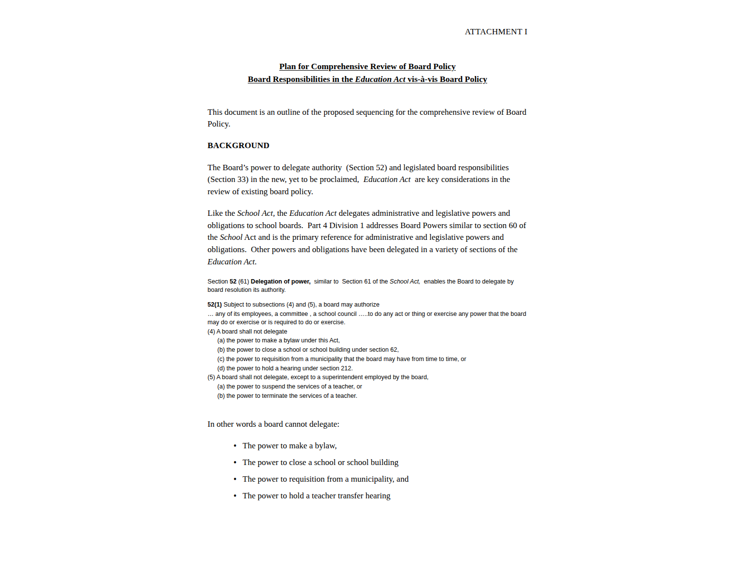ATTACHMENT I
Plan for Comprehensive Review of Board Policy Board Responsibilities in the Education Act vis-à-vis Board Policy
This document is an outline of the proposed sequencing for the comprehensive review of Board Policy.
BACKGROUND
The Board’s power to delegate authority (Section 52) and legislated board responsibilities (Section 33) in the new, yet to be proclaimed, Education Act are key considerations in the review of existing board policy.
Like the School Act, the Education Act delegates administrative and legislative powers and obligations to school boards. Part 4 Division 1 addresses Board Powers similar to section 60 of the School Act and is the primary reference for administrative and legislative powers and obligations. Other powers and obligations have been delegated in a variety of sections of the Education Act.
Section 52 (61) Delegation of power, similar to Section 61 of the School Act, enables the Board to delegate by board resolution its authority.
52(1) Subject to subsections (4) and (5), a board may authorize
… any of its employees, a committee , a school council …..to do any act or thing or exercise any power that the board may do or exercise or is required to do or exercise.
(4) A board shall not delegate
(a) the power to make a bylaw under this Act,
(b) the power to close a school or school building under section 62,
(c) the power to requisition from a municipality that the board may have from time to time, or
(d) the power to hold a hearing under section 212.
(5) A board shall not delegate, except to a superintendent employed by the board,
(a) the power to suspend the services of a teacher, or
(b) the power to terminate the services of a teacher.
In other words a board cannot delegate:
The power to make a bylaw,
The power to close a school or school building
The power to requisition from a municipality, and
The power to hold a teacher transfer hearing